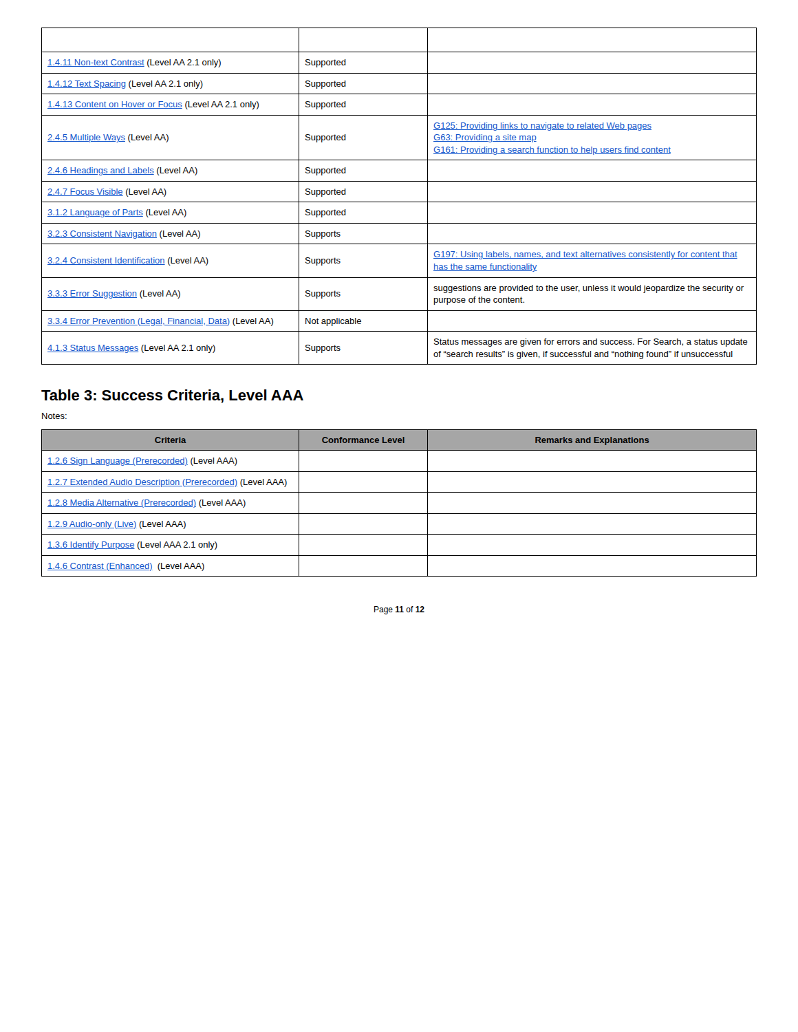| 1.4.11 Non-text Contrast (Level AA 2.1 only) | Supported | |
| 1.4.12 Text Spacing (Level AA 2.1 only) | Supported | |
| 1.4.13 Content on Hover or Focus (Level AA 2.1 only) | Supported | |
| 2.4.5 Multiple Ways (Level AA) | Supported | G125: Providing links to navigate to related Web pages G63: Providing a site map G161: Providing a search function to help users find content |
| 2.4.6 Headings and Labels (Level AA) | Supported | |
| 2.4.7 Focus Visible (Level AA) | Supported | |
| 3.1.2 Language of Parts (Level AA) | Supported | |
| 3.2.3 Consistent Navigation (Level AA) | Supports | |
| 3.2.4 Consistent Identification (Level AA) | Supports | G197: Using labels, names, and text alternatives consistently for content that has the same functionality |
| 3.3.3 Error Suggestion (Level AA) | Supports | suggestions are provided to the user, unless it would jeopardize the security or purpose of the content. |
| 3.3.4 Error Prevention (Legal, Financial, Data) (Level AA) | Not applicable | |
| 4.1.3 Status Messages (Level AA 2.1 only) | Supports | Status messages are given for errors and success. For Search, a status update of “search results” is given, if successful and “nothing found” if unsuccessful |
Table 3: Success Criteria, Level AAA
Notes:
| Criteria | Conformance Level | Remarks and Explanations |
| --- | --- | --- |
| 1.2.6 Sign Language (Prerecorded) (Level AAA) | | |
| 1.2.7 Extended Audio Description (Prerecorded) (Level AAA) | | |
| 1.2.8 Media Alternative (Prerecorded) (Level AAA) | | |
| 1.2.9 Audio-only (Live) (Level AAA) | | |
| 1.3.6 Identify Purpose (Level AAA 2.1 only) | | |
| 1.4.6 Contrast (Enhanced) (Level AAA) | | |
Page 11 of 12